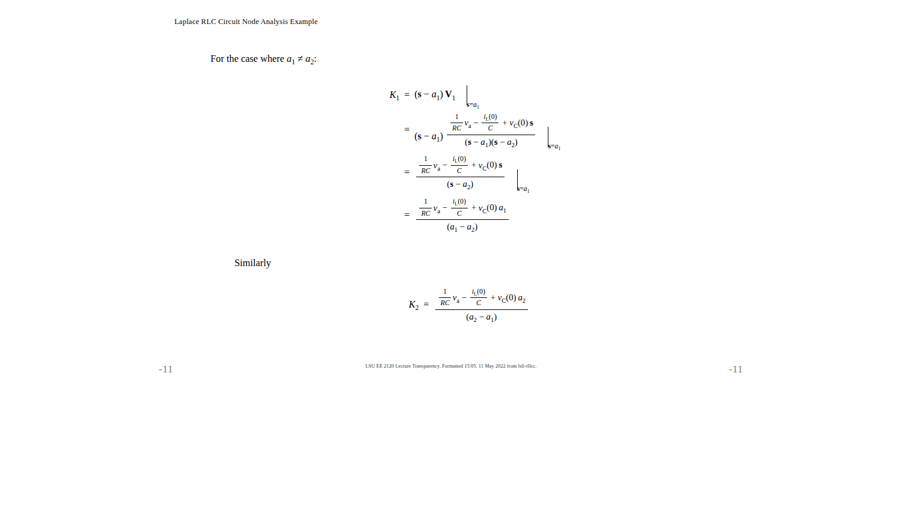Laplace RLC Circuit Node Analysis Example
For the case where a1 ≠ a2:
| K 1 | = | ( s − a 1 ) V 1 s = a 1 |
| | = | ( s − a 1 ) 1 RC v a − i L (0) C + v C (0) s ( s − a 1 )( s − a 2 ) s = a 1 |
| | = | 1 RC v a − i L (0) C + v C (0) s ( s − a 2 ) s = a 1 |
| | = | 1 RC v a − i L (0) C + v C (0) a 1 ( a 1 − a 2 ) |
Similarly
| K 2 | = | 1 RC v a − i L (0) C + v C (0) a 2 ( a 2 − a 1 ) |
-11
-11
LSU EE 2120 Lecture Transparency. Formatted 15:05, 11 May 2022 from lsli-rllcc.